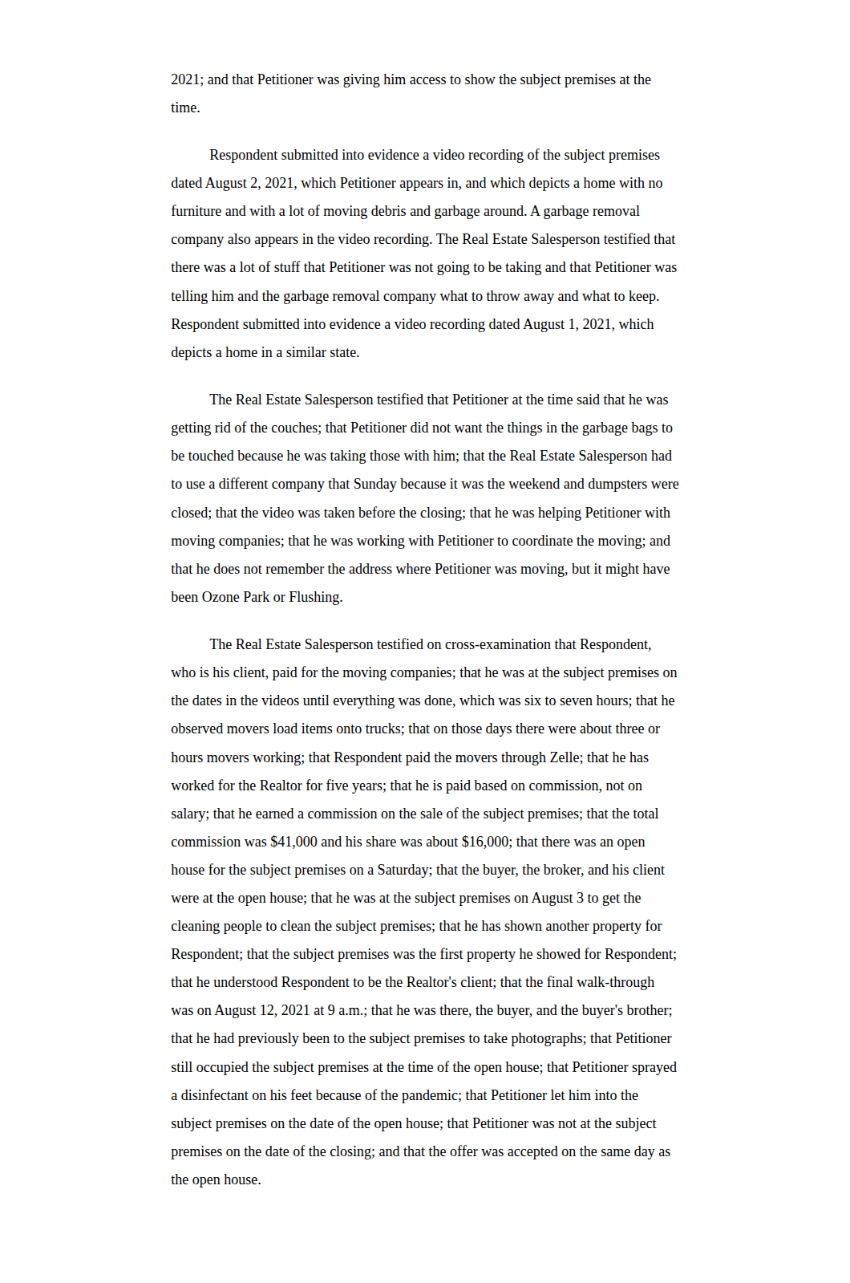2021; and that Petitioner was giving him access to show the subject premises at the time.
Respondent submitted into evidence a video recording of the subject premises dated August 2, 2021, which Petitioner appears in, and which depicts a home with no furniture and with a lot of moving debris and garbage around. A garbage removal company also appears in the video recording. The Real Estate Salesperson testified that there was a lot of stuff that Petitioner was not going to be taking and that Petitioner was telling him and the garbage removal company what to throw away and what to keep. Respondent submitted into evidence a video recording dated August 1, 2021, which depicts a home in a similar state.
The Real Estate Salesperson testified that Petitioner at the time said that he was getting rid of the couches; that Petitioner did not want the things in the garbage bags to be touched because he was taking those with him; that the Real Estate Salesperson had to use a different company that Sunday because it was the weekend and dumpsters were closed; that the video was taken before the closing; that he was helping Petitioner with moving companies; that he was working with Petitioner to coordinate the moving; and that he does not remember the address where Petitioner was moving, but it might have been Ozone Park or Flushing.
The Real Estate Salesperson testified on cross-examination that Respondent, who is his client, paid for the moving companies; that he was at the subject premises on the dates in the videos until everything was done, which was six to seven hours; that he observed movers load items onto trucks; that on those days there were about three or hours movers working; that Respondent paid the movers through Zelle; that he has worked for the Realtor for five years; that he is paid based on commission, not on salary; that he earned a commission on the sale of the subject premises; that the total commission was $41,000 and his share was about $16,000; that there was an open house for the subject premises on a Saturday; that the buyer, the broker, and his client were at the open house; that he was at the subject premises on August 3 to get the cleaning people to clean the subject premises; that he has shown another property for Respondent; that the subject premises was the first property he showed for Respondent; that he understood Respondent to be the Realtor's client; that the final walk-through was on August 12, 2021 at 9 a.m.; that he was there, the buyer, and the buyer's brother; that he had previously been to the subject premises to take photographs; that Petitioner still occupied the subject premises at the time of the open house; that Petitioner sprayed a disinfectant on his feet because of the pandemic; that Petitioner let him into the subject premises on the date of the open house; that Petitioner was not at the subject premises on the date of the closing; and that the offer was accepted on the same day as the open house.